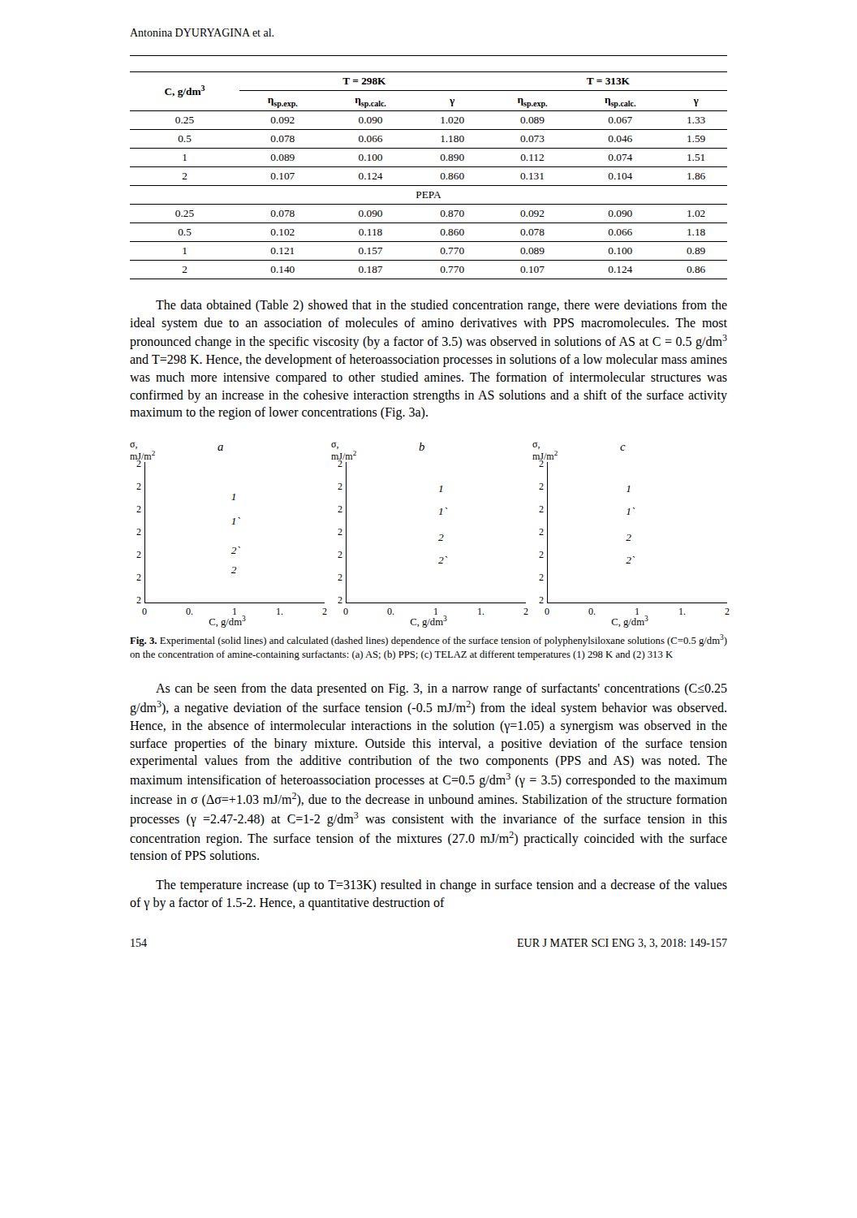Antonina DYURYAGINA et al.
| C, g/dm 3 | T = 298K | T = 313K |
| --- | --- | --- |
| η sp.exp. | η sp.calc. | γ | η sp.exp. | η sp.calc. | γ |
| 0.25 | 0.092 | 0.090 | 1.020 | 0.089 | 0.067 | 1.33 |
| 0.5 | 0.078 | 0.066 | 1.180 | 0.073 | 0.046 | 1.59 |
| 1 | 0.089 | 0.100 | 0.890 | 0.112 | 0.074 | 1.51 |
| 2 | 0.107 | 0.124 | 0.860 | 0.131 | 0.104 | 1.86 |
| PEPA |
| 0.25 | 0.078 | 0.090 | 0.870 | 0.092 | 0.090 | 1.02 |
| 0.5 | 0.102 | 0.118 | 0.860 | 0.078 | 0.066 | 1.18 |
| 1 | 0.121 | 0.157 | 0.770 | 0.089 | 0.100 | 0.89 |
| 2 | 0.140 | 0.187 | 0.770 | 0.107 | 0.124 | 0.86 |
The data obtained (Table 2) showed that in the studied concentration range, there were deviations from the ideal system due to an association of molecules of amino derivatives with PPS macromolecules. The most pronounced change in the specific viscosity (by a factor of 3.5) was observed in solutions of AS at C = 0.5 g/dm3 and T=298 K. Hence, the development of heteroassociation processes in solutions of a low molecular mass amines was much more intensive compared to other studied amines. The formation of intermolecular structures was confirmed by an increase in the cohesive interaction strengths in AS solutions and a shift of the surface activity maximum to the region of lower concentrations (Fig. 3a).
σ,
mJ/m2
a
2 2 2 2 2 2 2
0 0. 1 1. 2
C, g/dm3
1
1`
2`
2
σ,
mJ/m2
b
2 2 2 2 2 2 2
0 0. 1 1. 2
C, g/dm3
1
1`
2
2`
σ,
mJ/m2
c
2 2 2 2 2 2 2
0 0. 1 1. 2
C, g/dm3
1
1`
2
2`
Fig. 3. Experimental (solid lines) and calculated (dashed lines) dependence of the surface tension of polyphenylsiloxane solutions (C=0.5 g/dm3) on the concentration of amine-containing surfactants: (a) AS; (b) PPS; (c) TELAZ at different temperatures (1) 298 K and (2) 313 K
As can be seen from the data presented on Fig. 3, in a narrow range of surfactants' concentrations (C≤0.25 g/dm3), a negative deviation of the surface tension (-0.5 mJ/m2) from the ideal system behavior was observed. Hence, in the absence of intermolecular interactions in the solution (γ=1.05) a synergism was observed in the surface properties of the binary mixture. Outside this interval, a positive deviation of the surface tension experimental values from the additive contribution of the two components (PPS and AS) was noted. The maximum intensification of heteroassociation processes at C=0.5 g/dm3 (γ = 3.5) corresponded to the maximum increase in σ (Δσ=+1.03 mJ/m2), due to the decrease in unbound amines. Stabilization of the structure formation processes (γ =2.47-2.48) at C=1-2 g/dm3 was consistent with the invariance of the surface tension in this concentration region. The surface tension of the mixtures (27.0 mJ/m2) practically coincided with the surface tension of PPS solutions.
The temperature increase (up to T=313K) resulted in change in surface tension and a decrease of the values of γ by a factor of 1.5-2. Hence, a quantitative destruction of
154 EUR J MATER SCI ENG 3, 3, 2018: 149-157